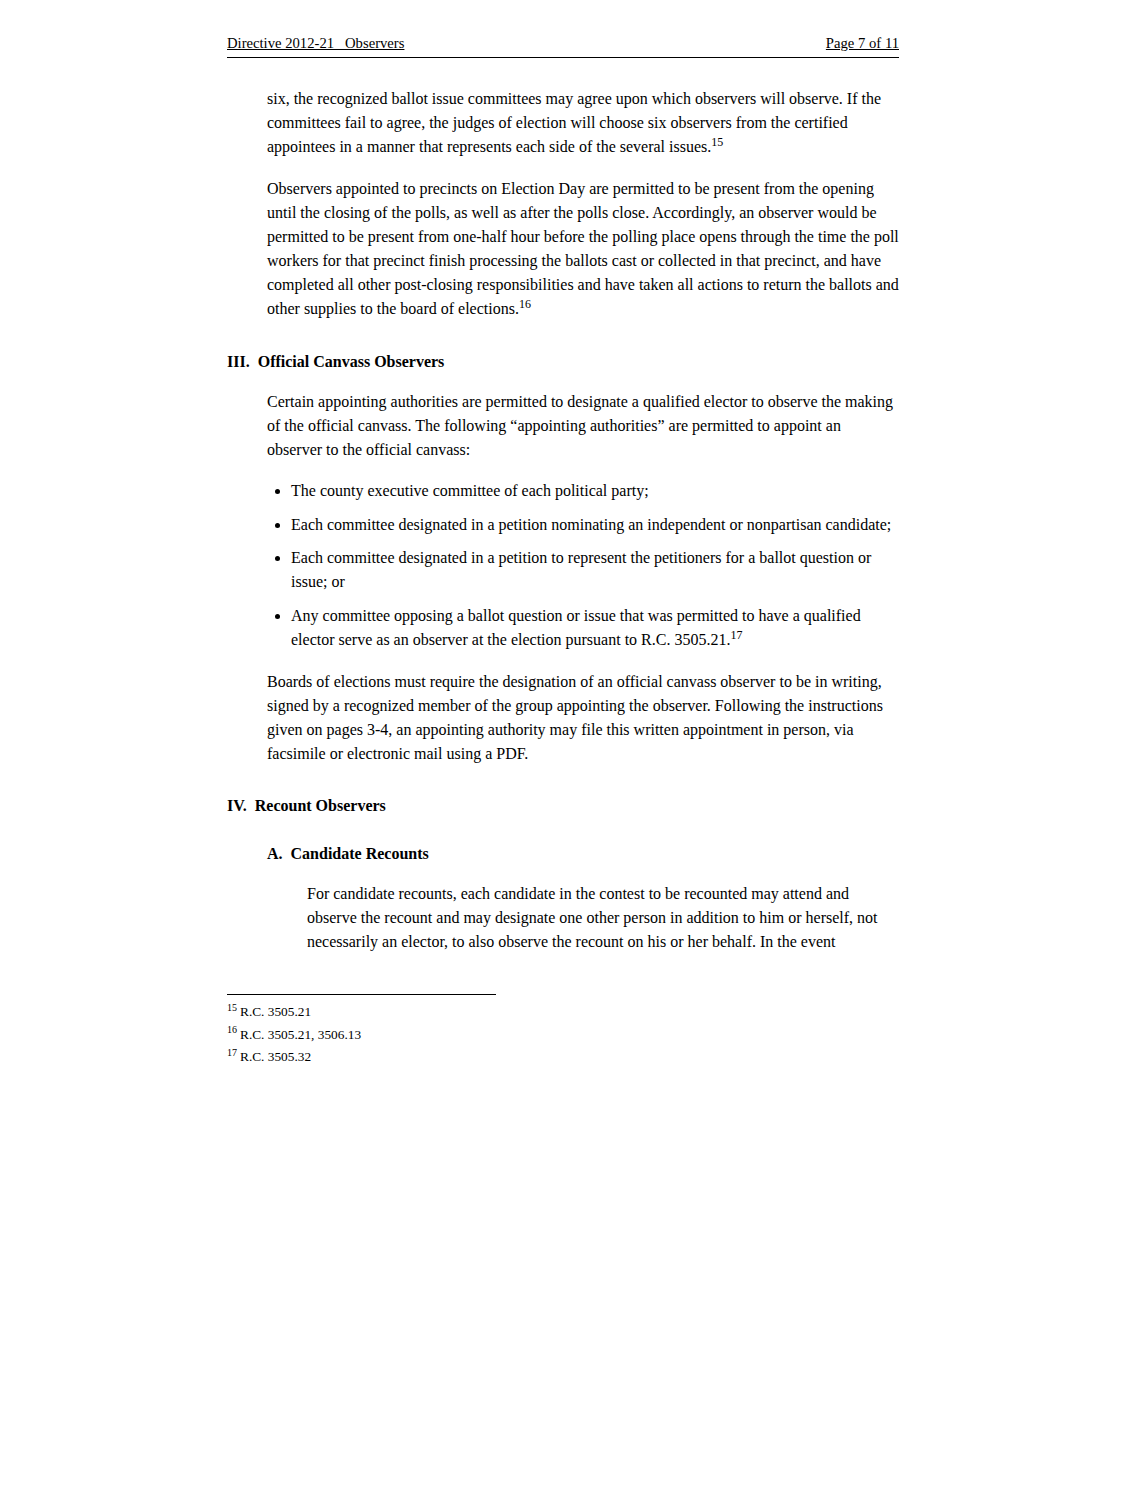Directive 2012-21 Observers Page 7 of 11
six, the recognized ballot issue committees may agree upon which observers will observe. If the committees fail to agree, the judges of election will choose six observers from the certified appointees in a manner that represents each side of the several issues.15
Observers appointed to precincts on Election Day are permitted to be present from the opening until the closing of the polls, as well as after the polls close. Accordingly, an observer would be permitted to be present from one-half hour before the polling place opens through the time the poll workers for that precinct finish processing the ballots cast or collected in that precinct, and have completed all other post-closing responsibilities and have taken all actions to return the ballots and other supplies to the board of elections.16
III. Official Canvass Observers
Certain appointing authorities are permitted to designate a qualified elector to observe the making of the official canvass. The following “appointing authorities” are permitted to appoint an observer to the official canvass:
The county executive committee of each political party;
Each committee designated in a petition nominating an independent or nonpartisan candidate;
Each committee designated in a petition to represent the petitioners for a ballot question or issue; or
Any committee opposing a ballot question or issue that was permitted to have a qualified elector serve as an observer at the election pursuant to R.C. 3505.21.17
Boards of elections must require the designation of an official canvass observer to be in writing, signed by a recognized member of the group appointing the observer. Following the instructions given on pages 3-4, an appointing authority may file this written appointment in person, via facsimile or electronic mail using a PDF.
IV. Recount Observers
A. Candidate Recounts
For candidate recounts, each candidate in the contest to be recounted may attend and observe the recount and may designate one other person in addition to him or herself, not necessarily an elector, to also observe the recount on his or her behalf. In the event
15R.C. 3505.21
16R.C. 3505.21, 3506.13
17R.C. 3505.32